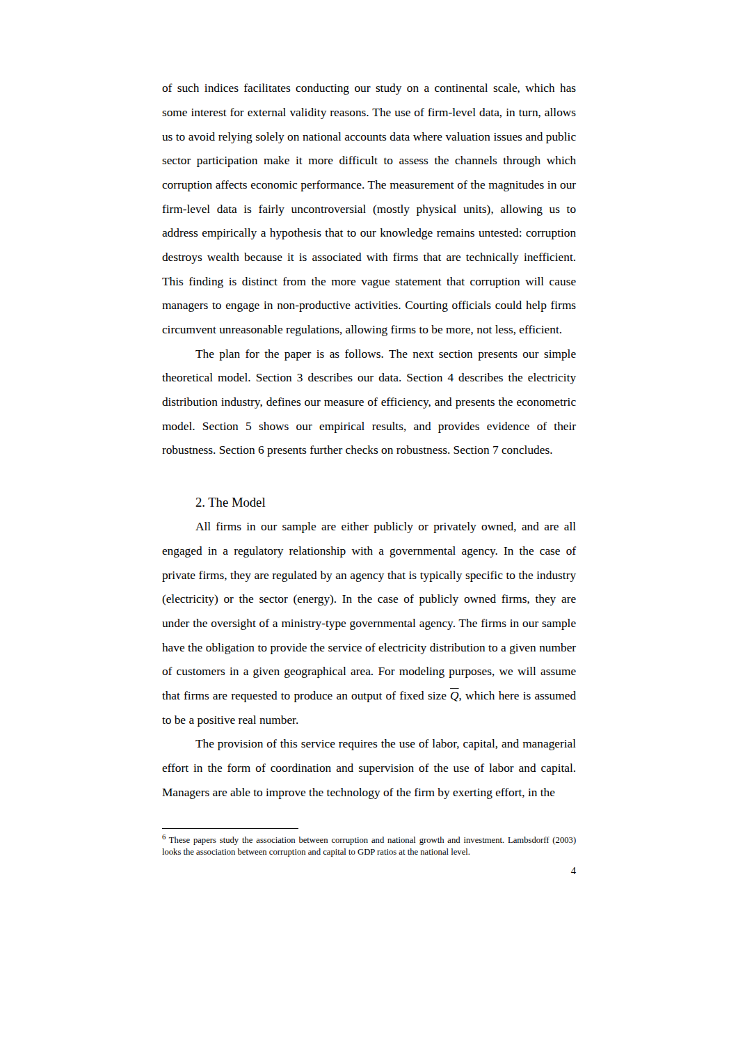of such indices facilitates conducting our study on a continental scale, which has some interest for external validity reasons. The use of firm-level data, in turn, allows us to avoid relying solely on national accounts data where valuation issues and public sector participation make it more difficult to assess the channels through which corruption affects economic performance. The measurement of the magnitudes in our firm-level data is fairly uncontroversial (mostly physical units), allowing us to address empirically a hypothesis that to our knowledge remains untested: corruption destroys wealth because it is associated with firms that are technically inefficient. This finding is distinct from the more vague statement that corruption will cause managers to engage in non-productive activities. Courting officials could help firms circumvent unreasonable regulations, allowing firms to be more, not less, efficient.
The plan for the paper is as follows. The next section presents our simple theoretical model. Section 3 describes our data. Section 4 describes the electricity distribution industry, defines our measure of efficiency, and presents the econometric model. Section 5 shows our empirical results, and provides evidence of their robustness. Section 6 presents further checks on robustness. Section 7 concludes.
2. The Model
All firms in our sample are either publicly or privately owned, and are all engaged in a regulatory relationship with a governmental agency. In the case of private firms, they are regulated by an agency that is typically specific to the industry (electricity) or the sector (energy). In the case of publicly owned firms, they are under the oversight of a ministry-type governmental agency. The firms in our sample have the obligation to provide the service of electricity distribution to a given number of customers in a given geographical area. For modeling purposes, we will assume that firms are requested to produce an output of fixed size Q, which here is assumed to be a positive real number.
The provision of this service requires the use of labor, capital, and managerial effort in the form of coordination and supervision of the use of labor and capital. Managers are able to improve the technology of the firm by exerting effort, in the
6 These papers study the association between corruption and national growth and investment. Lambsdorff (2003) looks the association between corruption and capital to GDP ratios at the national level.
4